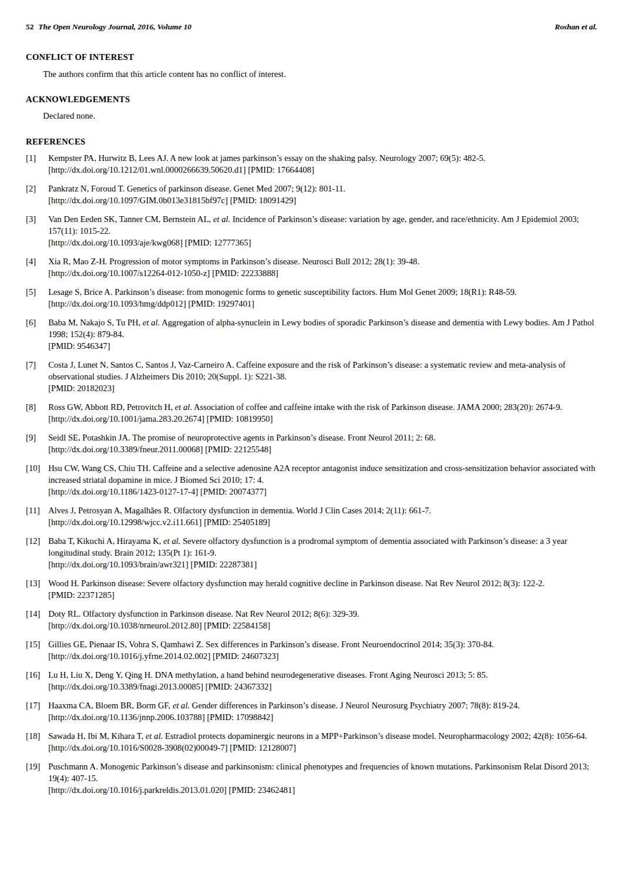52 The Open Neurology Journal, 2016, Volume 10
Roshan et al.
CONFLICT OF INTEREST
The authors confirm that this article content has no conflict of interest.
ACKNOWLEDGEMENTS
Declared none.
REFERENCES
[1] Kempster PA, Hurwitz B, Lees AJ. A new look at james parkinson’s essay on the shaking palsy. Neurology 2007; 69(5): 482-5. [http://dx.doi.org/10.1212/01.wnl.0000266639.50620.d1] [PMID: 17664408]
[2] Pankratz N, Foroud T. Genetics of parkinson disease. Genet Med 2007; 9(12): 801-11. [http://dx.doi.org/10.1097/GIM.0b013e31815bf97c] [PMID: 18091429]
[3] Van Den Eeden SK, Tanner CM, Bernstein AL, et al. Incidence of Parkinson’s disease: variation by age, gender, and race/ethnicity. Am J Epidemiol 2003; 157(11): 1015-22. [http://dx.doi.org/10.1093/aje/kwg068] [PMID: 12777365]
[4] Xia R, Mao Z-H. Progression of motor symptoms in Parkinson’s disease. Neurosci Bull 2012; 28(1): 39-48. [http://dx.doi.org/10.1007/s12264-012-1050-z] [PMID: 22233888]
[5] Lesage S, Brice A. Parkinson’s disease: from monogenic forms to genetic susceptibility factors. Hum Mol Genet 2009; 18(R1): R48-59. [http://dx.doi.org/10.1093/hmg/ddp012] [PMID: 19297401]
[6] Baba M, Nakajo S, Tu PH, et al. Aggregation of alpha-synuclein in Lewy bodies of sporadic Parkinson’s disease and dementia with Lewy bodies. Am J Pathol 1998; 152(4): 879-84. [PMID: 9546347]
[7] Costa J, Lunet N, Santos C, Santos J, Vaz-Carneiro A. Caffeine exposure and the risk of Parkinson’s disease: a systematic review and meta-analysis of observational studies. J Alzheimers Dis 2010; 20(Suppl. 1): S221-38. [PMID: 20182023]
[8] Ross GW, Abbott RD, Petrovitch H, et al. Association of coffee and caffeine intake with the risk of Parkinson disease. JAMA 2000; 283(20): 2674-9. [http://dx.doi.org/10.1001/jama.283.20.2674] [PMID: 10819950]
[9] Seidl SE, Potashkin JA. The promise of neuroprotective agents in Parkinson’s disease. Front Neurol 2011; 2: 68. [http://dx.doi.org/10.3389/fneur.2011.00068] [PMID: 22125548]
[10] Hsu CW, Wang CS, Chiu TH. Caffeine and a selective adenosine A2A receptor antagonist induce sensitization and cross-sensitization behavior associated with increased striatal dopamine in mice. J Biomed Sci 2010; 17: 4. [http://dx.doi.org/10.1186/1423-0127-17-4] [PMID: 20074377]
[11] Alves J, Petrosyan A, Magalhães R. Olfactory dysfunction in dementia. World J Clin Cases 2014; 2(11): 661-7. [http://dx.doi.org/10.12998/wjcc.v2.i11.661] [PMID: 25405189]
[12] Baba T, Kikuchi A, Hirayama K, et al. Severe olfactory dysfunction is a prodromal symptom of dementia associated with Parkinson’s disease: a 3 year longitudinal study. Brain 2012; 135(Pt 1): 161-9. [http://dx.doi.org/10.1093/brain/awr321] [PMID: 22287381]
[13] Wood H. Parkinson disease: Severe olfactory dysfunction may herald cognitive decline in Parkinson disease. Nat Rev Neurol 2012; 8(3): 122-2. [PMID: 22371285]
[14] Doty RL. Olfactory dysfunction in Parkinson disease. Nat Rev Neurol 2012; 8(6): 329-39. [http://dx.doi.org/10.1038/nrneurol.2012.80] [PMID: 22584158]
[15] Gillies GE, Pienaar IS, Vohra S, Qamhawi Z. Sex differences in Parkinson’s disease. Front Neuroendocrinol 2014; 35(3): 370-84. [http://dx.doi.org/10.1016/j.yfrne.2014.02.002] [PMID: 24607323]
[16] Lu H, Liu X, Deng Y, Qing H. DNA methylation, a hand behind neurodegenerative diseases. Front Aging Neurosci 2013; 5: 85. [http://dx.doi.org/10.3389/fnagi.2013.00085] [PMID: 24367332]
[17] Haaxma CA, Bloem BR, Borm GF, et al. Gender differences in Parkinson’s disease. J Neurol Neurosurg Psychiatry 2007; 78(8): 819-24. [http://dx.doi.org/10.1136/jnnp.2006.103788] [PMID: 17098842]
[18] Sawada H, Ibi M, Kihara T, et al. Estradiol protects dopaminergic neurons in a MPP+Parkinson’s disease model. Neuropharmacology 2002; 42(8): 1056-64. [http://dx.doi.org/10.1016/S0028-3908(02)00049-7] [PMID: 12128007]
[19] Puschmann A. Monogenic Parkinson’s disease and parkinsonism: clinical phenotypes and frequencies of known mutations. Parkinsonism Relat Disord 2013; 19(4): 407-15. [http://dx.doi.org/10.1016/j.parkreldis.2013.01.020] [PMID: 23462481]